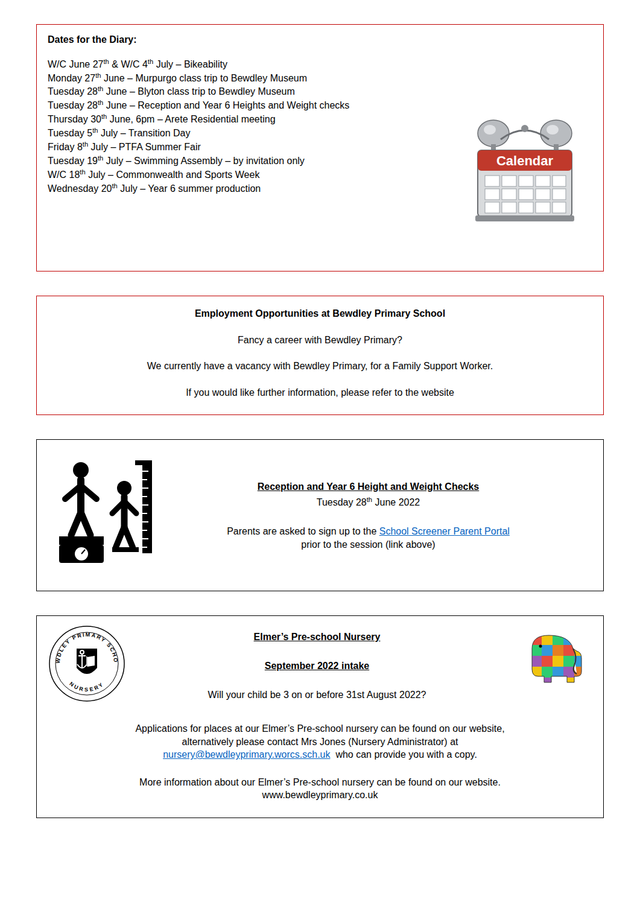Dates for the Diary:
W/C June 27th & W/C 4th July – Bikeability
Monday 27th June – Murpurgo class trip to Bewdley Museum
Tuesday 28th June – Blyton class trip to Bewdley Museum
Tuesday 28th June – Reception and Year 6 Heights and Weight checks
Thursday 30th June, 6pm – Arete Residential meeting
Tuesday 5th July – Transition Day
Friday 8th July – PTFA Summer Fair
Tuesday 19th July – Swimming Assembly – by invitation only
W/C 18th July – Commonwealth and Sports Week
Wednesday 20th July – Year 6 summer production
Calendar
Employment Opportunities at Bewdley Primary School
Fancy a career with Bewdley Primary?
We currently have a vacancy with Bewdley Primary, for a Family Support Worker.
If you would like further information, please refer to the website
Reception and Year 6 Height and Weight Checks
Tuesday 28th June 2022
Parents are asked to sign up to the School Screener Parent Portal
prior to the session (link above)
BEWDLEY PRIMARY SCHOOL NURSERY
Elmer’s Pre-school Nursery
September 2022 intake
Will your child be 3 on or before 31st August 2022?
Applications for places at our Elmer’s Pre-school nursery can be found on our website,
alternatively please contact Mrs Jones (Nursery Administrator) at
nursery@bewdleyprimary.worcs.sch.uk who can provide you with a copy.
More information about our Elmer’s Pre-school nursery can be found on our website.
www.bewdleyprimary.co.uk